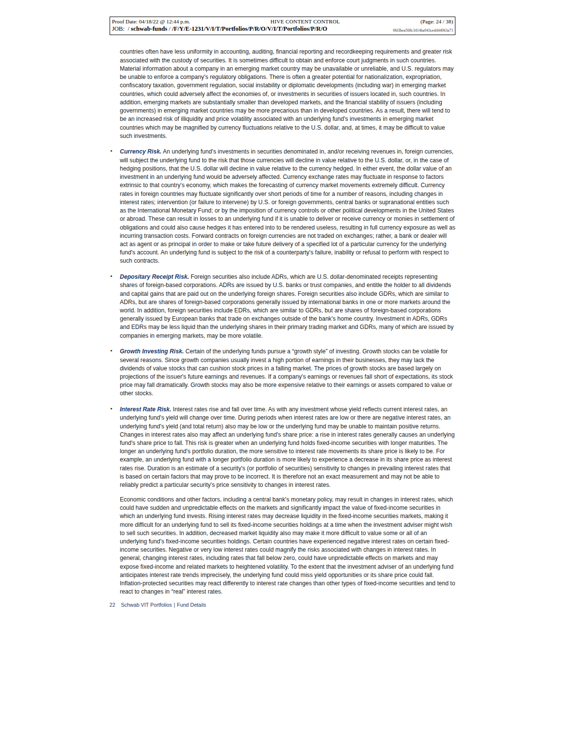Proof Date: 04/18/22 @ 12:44 p.m. HIVE CONTENT CONTROL (Page: 24 / 38)
JOB: / schwab-funds / /F/Y/E-1231/V/I/T/Portfolios/P/R/O/V/I/T/Portfolios/P/R/O 06f3bea568c3414ba943ced444063a71
countries often have less uniformity in accounting, auditing, financial reporting and recordkeeping requirements and greater risk associated with the custody of securities. It is sometimes difficult to obtain and enforce court judgments in such countries. Material information about a company in an emerging market country may be unavailable or unreliable, and U.S. regulators may be unable to enforce a company's regulatory obligations. There is often a greater potential for nationalization, expropriation, confiscatory taxation, government regulation, social instability or diplomatic developments (including war) in emerging market countries, which could adversely affect the economies of, or investments in securities of issuers located in, such countries. In addition, emerging markets are substantially smaller than developed markets, and the financial stability of issuers (including governments) in emerging market countries may be more precarious than in developed countries. As a result, there will tend to be an increased risk of illiquidity and price volatility associated with an underlying fund's investments in emerging market countries which may be magnified by currency fluctuations relative to the U.S. dollar, and, at times, it may be difficult to value such investments.
Currency Risk. An underlying fund's investments in securities denominated in, and/or receiving revenues in, foreign currencies, will subject the underlying fund to the risk that those currencies will decline in value relative to the U.S. dollar, or, in the case of hedging positions, that the U.S. dollar will decline in value relative to the currency hedged. In either event, the dollar value of an investment in an underlying fund would be adversely affected. Currency exchange rates may fluctuate in response to factors extrinsic to that country's economy, which makes the forecasting of currency market movements extremely difficult. Currency rates in foreign countries may fluctuate significantly over short periods of time for a number of reasons, including changes in interest rates; intervention (or failure to intervene) by U.S. or foreign governments, central banks or supranational entities such as the International Monetary Fund; or by the imposition of currency controls or other political developments in the United States or abroad. These can result in losses to an underlying fund if it is unable to deliver or receive currency or monies in settlement of obligations and could also cause hedges it has entered into to be rendered useless, resulting in full currency exposure as well as incurring transaction costs. Forward contracts on foreign currencies are not traded on exchanges; rather, a bank or dealer will act as agent or as principal in order to make or take future delivery of a specified lot of a particular currency for the underlying fund's account. An underlying fund is subject to the risk of a counterparty's failure, inability or refusal to perform with respect to such contracts.
Depositary Receipt Risk. Foreign securities also include ADRs, which are U.S. dollar-denominated receipts representing shares of foreign-based corporations. ADRs are issued by U.S. banks or trust companies, and entitle the holder to all dividends and capital gains that are paid out on the underlying foreign shares. Foreign securities also include GDRs, which are similar to ADRs, but are shares of foreign-based corporations generally issued by international banks in one or more markets around the world. In addition, foreign securities include EDRs, which are similar to GDRs, but are shares of foreign-based corporations generally issued by European banks that trade on exchanges outside of the bank's home country. Investment in ADRs, GDRs and EDRs may be less liquid than the underlying shares in their primary trading market and GDRs, many of which are issued by companies in emerging markets, may be more volatile.
Growth Investing Risk. Certain of the underlying funds pursue a “growth style” of investing. Growth stocks can be volatile for several reasons. Since growth companies usually invest a high portion of earnings in their businesses, they may lack the dividends of value stocks that can cushion stock prices in a falling market. The prices of growth stocks are based largely on projections of the issuer's future earnings and revenues. If a company's earnings or revenues fall short of expectations, its stock price may fall dramatically. Growth stocks may also be more expensive relative to their earnings or assets compared to value or other stocks.
Interest Rate Risk. Interest rates rise and fall over time. As with any investment whose yield reflects current interest rates, an underlying fund's yield will change over time. During periods when interest rates are low or there are negative interest rates, an underlying fund's yield (and total return) also may be low or the underlying fund may be unable to maintain positive returns. Changes in interest rates also may affect an underlying fund's share price: a rise in interest rates generally causes an underlying fund's share price to fall. This risk is greater when an underlying fund holds fixed-income securities with longer maturities. The longer an underlying fund's portfolio duration, the more sensitive to interest rate movements its share price is likely to be. For example, an underlying fund with a longer portfolio duration is more likely to experience a decrease in its share price as interest rates rise. Duration is an estimate of a security's (or portfolio of securities) sensitivity to changes in prevailing interest rates that is based on certain factors that may prove to be incorrect. It is therefore not an exact measurement and may not be able to reliably predict a particular security's price sensitivity to changes in interest rates.
Economic conditions and other factors, including a central bank's monetary policy, may result in changes in interest rates, which could have sudden and unpredictable effects on the markets and significantly impact the value of fixed-income securities in which an underlying fund invests. Rising interest rates may decrease liquidity in the fixed-income securities markets, making it more difficult for an underlying fund to sell its fixed-income securities holdings at a time when the investment adviser might wish to sell such securities. In addition, decreased market liquidity also may make it more difficult to value some or all of an underlying fund's fixed-income securities holdings. Certain countries have experienced negative interest rates on certain fixed-income securities. Negative or very low interest rates could magnify the risks associated with changes in interest rates. In general, changing interest rates, including rates that fall below zero, could have unpredictable effects on markets and may expose fixed-income and related markets to heightened volatility. To the extent that the investment adviser of an underlying fund anticipates interest rate trends imprecisely, the underlying fund could miss yield opportunities or its share price could fall. Inflation-protected securities may react differently to interest rate changes than other types of fixed-income securities and tend to react to changes in “real” interest rates.
22 Schwab VIT Portfolios|Fund Details